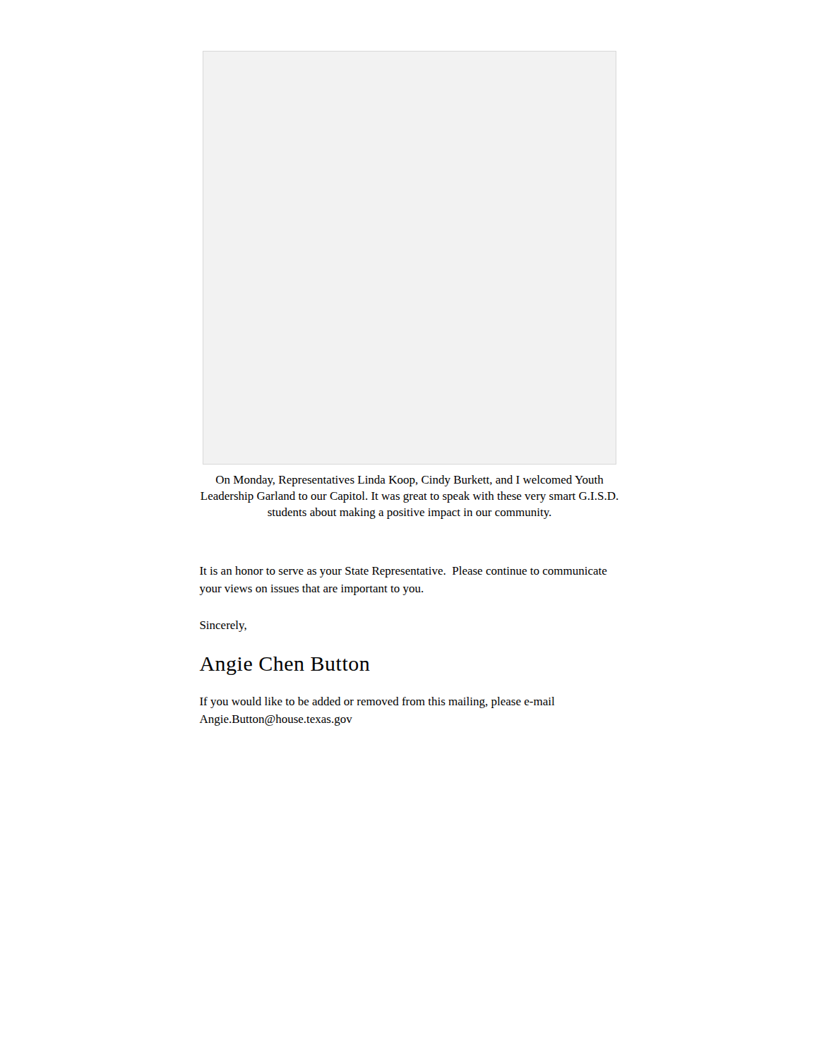On Monday, Representatives Linda Koop, Cindy Burkett, and I welcomed Youth Leadership Garland to our Capitol. It was great to speak with these very smart G.I.S.D. students about making a positive impact in our community.
It is an honor to serve as your State Representative. Please continue to communicate your views on issues that are important to you.
Sincerely,
Angie Chen Button
If you would like to be added or removed from this mailing, please e-mail
Angie.Button@house.texas.gov